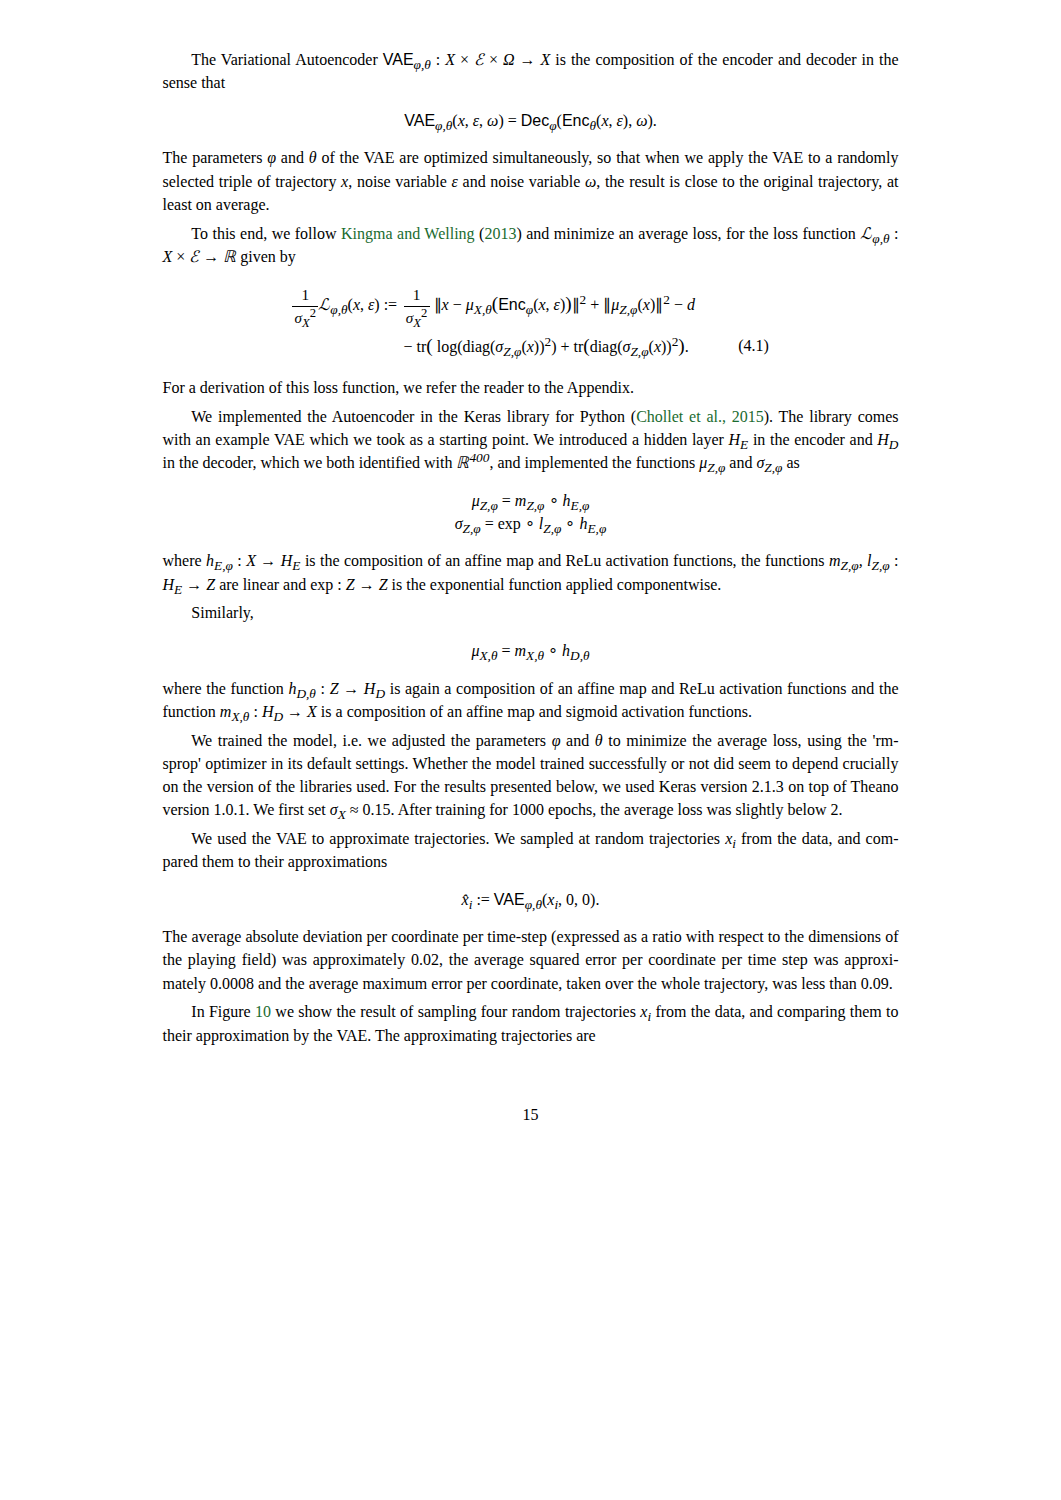The Variational Autoencoder VAEφ,θ : X × ℰ × Ω → X is the composition of the encoder and decoder in the sense that
VAEφ,θ(x, ε, ω) = Decφ(Encθ(x, ε), ω).
The parameters φ and θ of the VAE are optimized simultaneously, so that when we apply the VAE to a randomly selected triple of trajectory x, noise variable ε and noise variable ω, the result is close to the original trajectory, at least on average.
To this end, we follow Kingma and Welling (2013) and minimize an average loss, for the loss function ℒφ,θ : X × ℰ → ℝ given by
| 1 σ X 2 ℒ φ,θ ( x , ε ) := | 1 σ X 2 ∥ x − μ X,θ ( Enc φ ( x , ε ) ) ∥ 2 + ∥ μ Z,φ ( x )∥ 2 − d | |
| | − tr ( log ( diag ( σ Z,φ ( x )) 2 ) + tr ( diag ( σ Z,φ ( x )) 2 ) . | (4.1) |
For a derivation of this loss function, we refer the reader to the Appendix.
We implemented the Autoencoder in the Keras library for Python (Chollet et al., 2015). The library comes with an example VAE which we took as a starting point. We introduced a hidden layer HE in the encoder and HD in the decoder, which we both identified with ℝ400, and implemented the functions μZ,φ and σZ,φ as
μZ,φ = mZ,φ ∘ hE,φ
σZ,φ = exp ∘ lZ,φ ∘ hE,φ
where hE,φ : X → HE is the composition of an affine map and ReLu activation functions, the functions mZ,φ, lZ,φ : HE → Z are linear and exp : Z → Z is the exponential function applied componentwise.
Similarly,
μX,θ = mX,θ ∘ hD,θ
where the function hD,θ : Z → HD is again a composition of an affine map and ReLu activation functions and the function mX,θ : HD → X is a composition of an affine map and sigmoid activation functions.
We trained the model, i.e. we adjusted the parameters φ and θ to minimize the average loss, using the 'rmsprop' optimizer in its default settings. Whether the model trained successfully or not did seem to depend crucially on the version of the libraries used. For the results presented below, we used Keras version 2.1.3 on top of Theano version 1.0.1. We first set σX ≈ 0.15. After training for 1000 epochs, the average loss was slightly below 2.
We used the VAE to approximate trajectories. We sampled at random trajectories xi from the data, and compared them to their approximations
x̂i := VAEφ,θ(xi, 0, 0).
The average absolute deviation per coordinate per time-step (expressed as a ratio with respect to the dimensions of the playing field) was approximately 0.02, the average squared error per coordinate per time step was approximately 0.0008 and the average maximum error per coordinate, taken over the whole trajectory, was less than 0.09.
In Figure 10 we show the result of sampling four random trajectories xi from the data, and comparing them to their approximation by the VAE. The approximating trajectories are
15